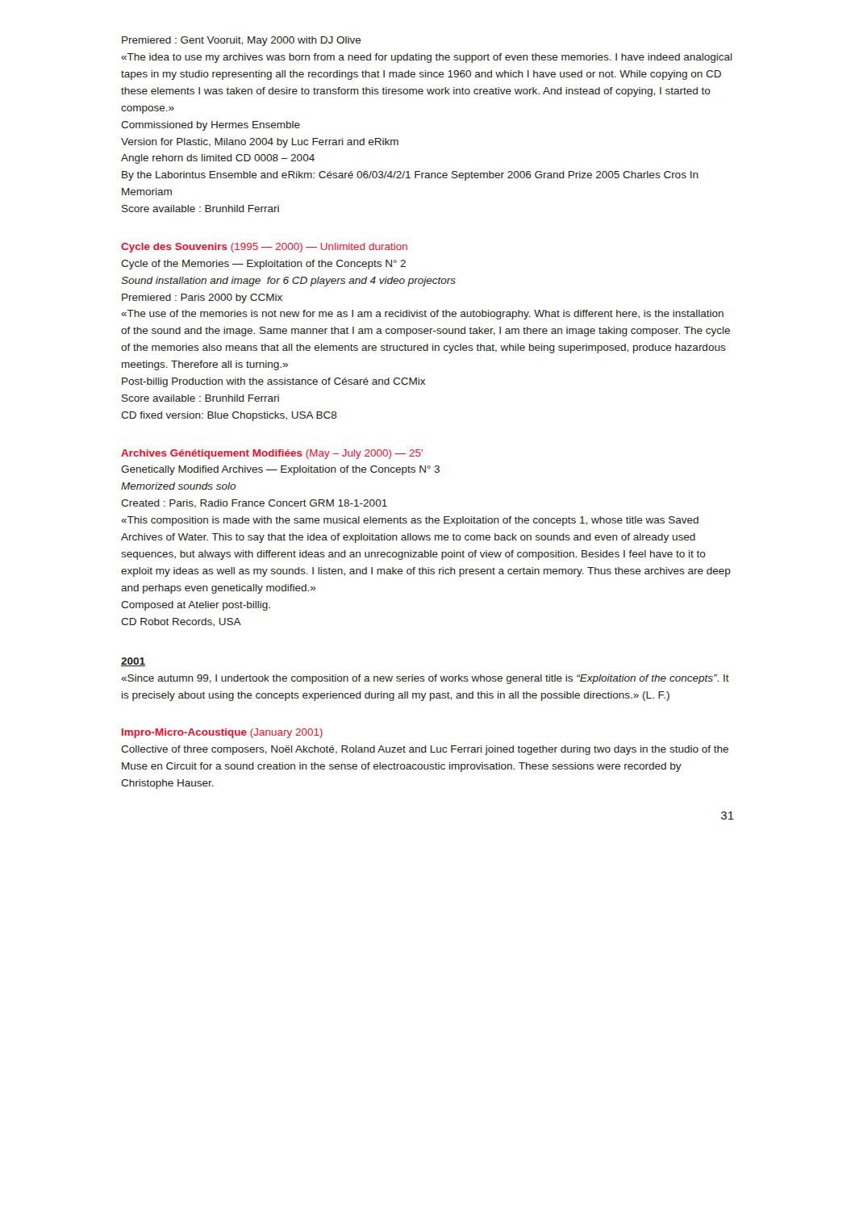Premiered : Gent Vooruit, May 2000 with DJ Olive
«The idea to use my archives was born from a need for updating the support of even these memories. I have indeed analogical tapes in my studio representing all the recordings that I made since 1960 and which I have used or not. While copying on CD these elements I was taken of desire to transform this tiresome work into creative work. And instead of copying, I started to compose.»
Commissioned by Hermes Ensemble
Version for Plastic, Milano 2004 by Luc Ferrari and eRikm
Angle rehorn ds limited CD 0008 – 2004
By the Laborintus Ensemble and eRikm: Césaré 06/03/4/2/1 France September 2006 Grand Prize 2005 Charles Cros In Memoriam
Score available : Brunhild Ferrari
Cycle des Souvenirs (1995 — 2000) — Unlimited duration
Cycle of the Memories — Exploitation of the Concepts N° 2
Sound installation and image for 6 CD players and 4 video projectors
Premiered : Paris 2000 by CCMix
«The use of the memories is not new for me as I am a recidivist of the autobiography. What is different here, is the installation of the sound and the image. Same manner that I am a composer-sound taker, I am there an image taking composer. The cycle of the memories also means that all the elements are structured in cycles that, while being superimposed, produce hazardous meetings. Therefore all is turning.»
Post-billig Production with the assistance of Césaré and CCMix
Score available : Brunhild Ferrari
CD fixed version: Blue Chopsticks, USA BC8
Archives Génétiquement Modifiées (May – July 2000) — 25′
Genetically Modified Archives — Exploitation of the Concepts N° 3
Memorized sounds solo
Created : Paris, Radio France Concert GRM 18-1-2001
«This composition is made with the same musical elements as the Exploitation of the concepts 1, whose title was Saved Archives of Water. This to say that the idea of exploitation allows me to come back on sounds and even of already used sequences, but always with different ideas and an unrecognizable point of view of composition. Besides I feel have to it to exploit my ideas as well as my sounds. I listen, and I make of this rich present a certain memory. Thus these archives are deep and perhaps even genetically modified.»
Composed at Atelier post-billig.
CD Robot Records, USA
2001
«Since autumn 99, I undertook the composition of a new series of works whose general title is “Exploitation of the concepts”. It is precisely about using the concepts experienced during all my past, and this in all the possible directions.» (L. F.)
Impro-Micro-Acoustique (January 2001)
Collective of three composers, Noël Akchoté, Roland Auzet and Luc Ferrari joined together during two days in the studio of the Muse en Circuit for a sound creation in the sense of electroacoustic improvisation. These sessions were recorded by Christophe Hauser.
31